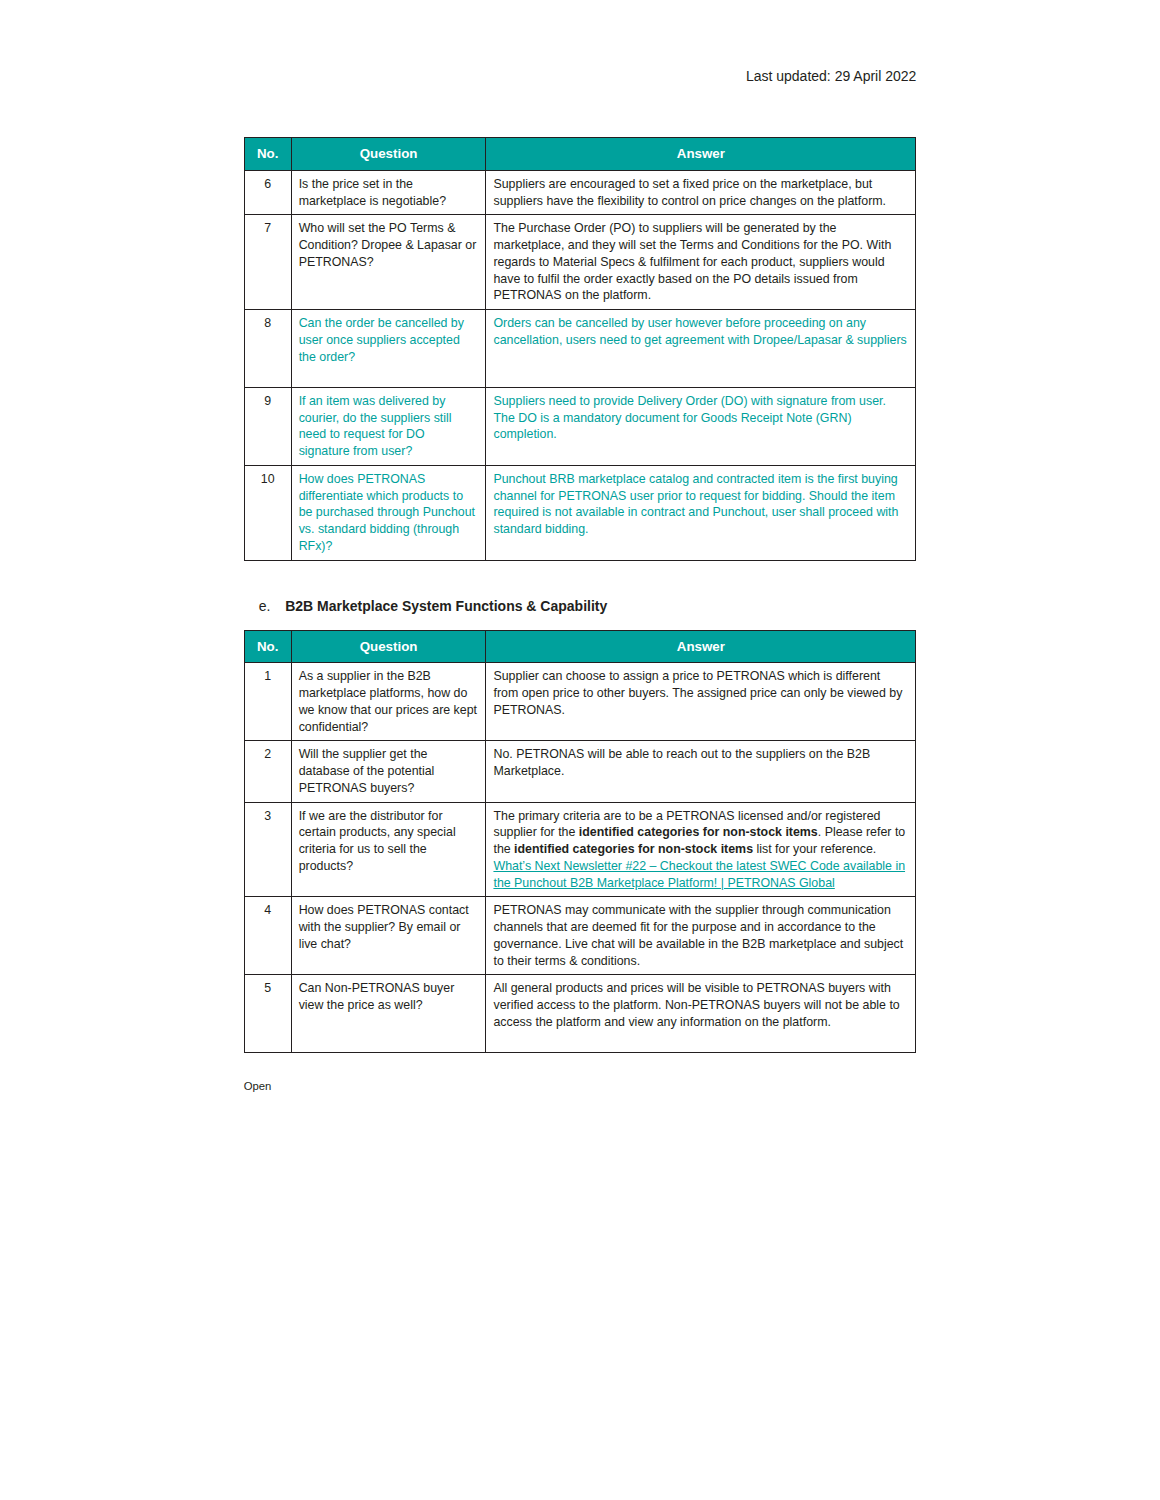Last updated: 29 April 2022
| No. | Question | Answer |
| --- | --- | --- |
| 6 | Is the price set in the marketplace is negotiable? | Suppliers are encouraged to set a fixed price on the marketplace, but suppliers have the flexibility to control on price changes on the platform. |
| 7 | Who will set the PO Terms & Condition? Dropee & Lapasar or PETRONAS? | The Purchase Order (PO) to suppliers will be generated by the marketplace, and they will set the Terms and Conditions for the PO. With regards to Material Specs & fulfilment for each product, suppliers would have to fulfil the order exactly based on the PO details issued from PETRONAS on the platform. |
| 8 | Can the order be cancelled by user once suppliers accepted the order? | Orders can be cancelled by user however before proceeding on any cancellation, users need to get agreement with Dropee/Lapasar & suppliers |
| 9 | If an item was delivered by courier, do the suppliers still need to request for DO signature from user? | Suppliers need to provide Delivery Order (DO) with signature from user. The DO is a mandatory document for Goods Receipt Note (GRN) completion. |
| 10 | How does PETRONAS differentiate which products to be purchased through Punchout vs. standard bidding (through RFx)? | Punchout BRB marketplace catalog and contracted item is the first buying channel for PETRONAS user prior to request for bidding. Should the item required is not available in contract and Punchout, user shall proceed with standard bidding. |
e. B2B Marketplace System Functions & Capability
| No. | Question | Answer |
| --- | --- | --- |
| 1 | As a supplier in the B2B marketplace platforms, how do we know that our prices are kept confidential? | Supplier can choose to assign a price to PETRONAS which is different from open price to other buyers. The assigned price can only be viewed by PETRONAS. |
| 2 | Will the supplier get the database of the potential PETRONAS buyers? | No. PETRONAS will be able to reach out to the suppliers on the B2B Marketplace. |
| 3 | If we are the distributor for certain products, any special criteria for us to sell the products? | The primary criteria are to be a PETRONAS licensed and/or registered supplier for the identified categories for non-stock items . Please refer to the identified categories for non-stock items list for your reference. What’s Next Newsletter #22 – Checkout the latest SWEC Code available in the Punchout B2B Marketplace Platform! / PETRONAS Global |
| 4 | How does PETRONAS contact with the supplier? By email or live chat? | PETRONAS may communicate with the supplier through communication channels that are deemed fit for the purpose and in accordance to the governance. Live chat will be available in the B2B marketplace and subject to their terms & conditions. |
| 5 | Can Non-PETRONAS buyer view the price as well? | All general products and prices will be visible to PETRONAS buyers with verified access to the platform. Non-PETRONAS buyers will not be able to access the platform and view any information on the platform. |
Open